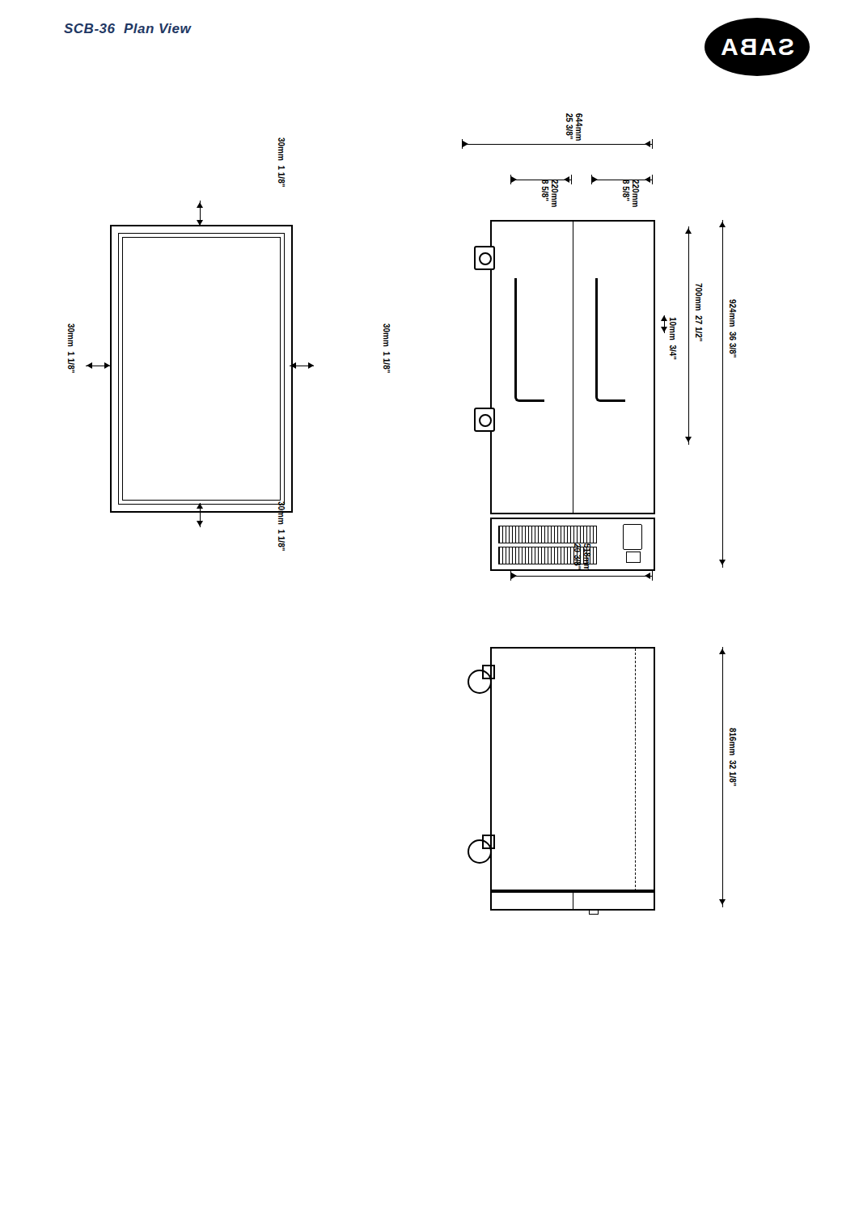SCB-36 Plan View
SABA
30mm 1 1/8"
30mm 1 1/8"
30mm 1 1/8"
30mm 1 1/8"
644mm
25 3/8"
220mm
8 5/8"
220mm
8 5/8"
700mm 27 1/2"
10mm 3/4"
924mm 36 3/8"
518mm
20 3/8"
816mm 32 1/8"